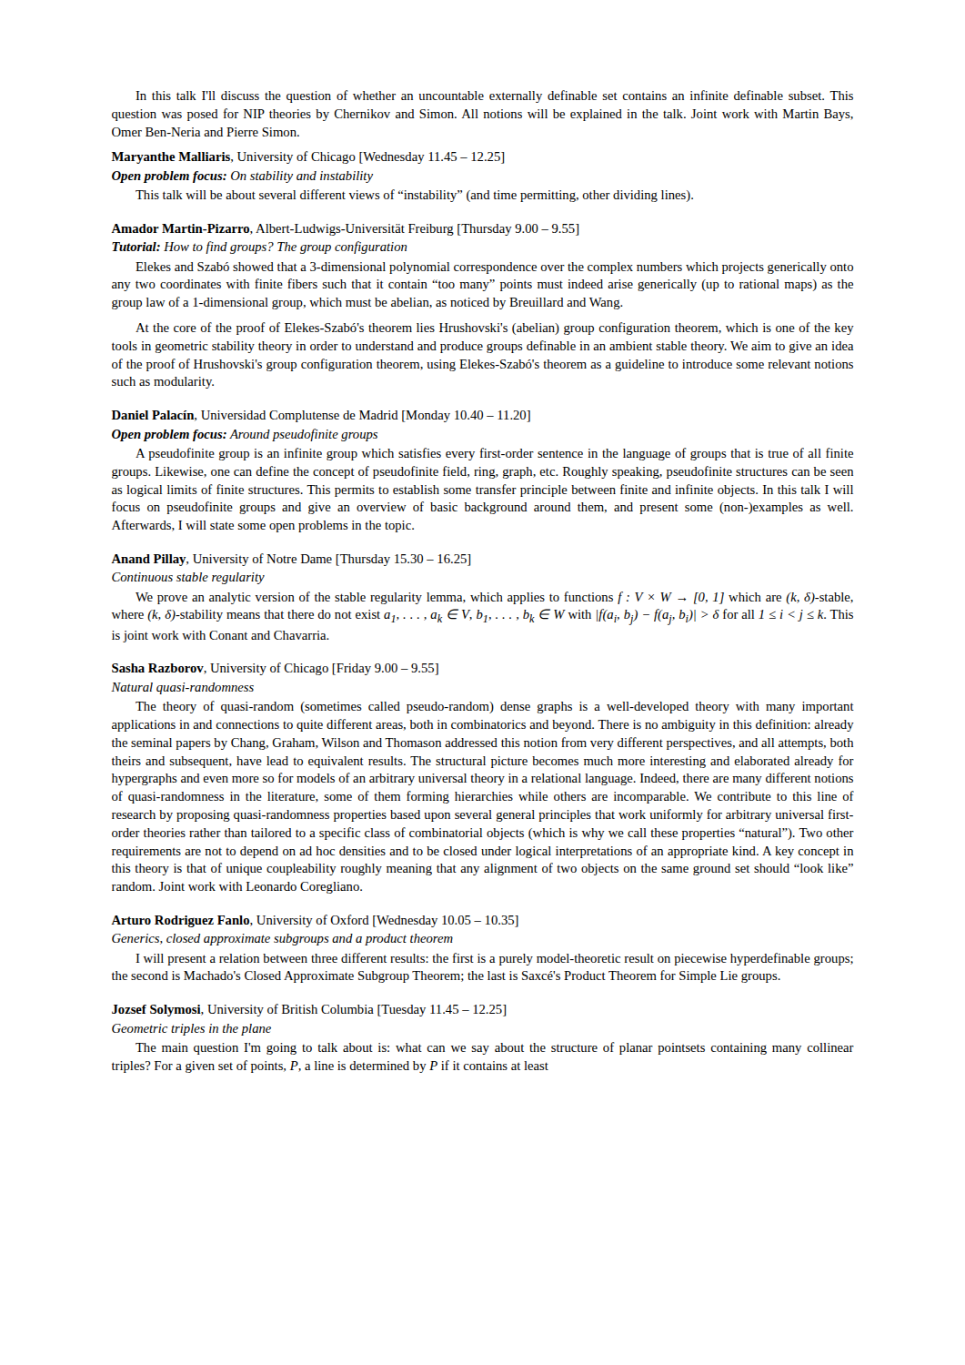In this talk I'll discuss the question of whether an uncountable externally definable set contains an infinite definable subset. This question was posed for NIP theories by Chernikov and Simon. All notions will be explained in the talk. Joint work with Martin Bays, Omer Ben-Neria and Pierre Simon.
Maryanthe Malliaris, University of Chicago [Wednesday 11.45 – 12.25]
Open problem focus: On stability and instability
This talk will be about several different views of “instability” (and time permitting, other dividing lines).
Amador Martin-Pizarro, Albert-Ludwigs-Universität Freiburg [Thursday 9.00 – 9.55]
Tutorial: How to find groups? The group configuration
Elekes and Szabó showed that a 3-dimensional polynomial correspondence over the complex numbers which projects generically onto any two coordinates with finite fibers such that it contain “too many” points must indeed arise generically (up to rational maps) as the group law of a 1-dimensional group, which must be abelian, as noticed by Breuillard and Wang.
At the core of the proof of Elekes-Szabó's theorem lies Hrushovski's (abelian) group configuration theorem, which is one of the key tools in geometric stability theory in order to understand and produce groups definable in an ambient stable theory. We aim to give an idea of the proof of Hrushovski's group configuration theorem, using Elekes-Szabó's theorem as a guideline to introduce some relevant notions such as modularity.
Daniel Palacín, Universidad Complutense de Madrid [Monday 10.40 – 11.20]
Open problem focus: Around pseudofinite groups
A pseudofinite group is an infinite group which satisfies every first-order sentence in the language of groups that is true of all finite groups. Likewise, one can define the concept of pseudofinite field, ring, graph, etc. Roughly speaking, pseudofinite structures can be seen as logical limits of finite structures. This permits to establish some transfer principle between finite and infinite objects. In this talk I will focus on pseudofinite groups and give an overview of basic background around them, and present some (non-)examples as well. Afterwards, I will state some open problems in the topic.
Anand Pillay, University of Notre Dame [Thursday 15.30 – 16.25]
Continuous stable regularity
We prove an analytic version of the stable regularity lemma, which applies to functions f : V × W → [0, 1] which are (k, δ)-stable, where (k, δ)-stability means that there do not exist a1, . . . , ak ∈ V, b1, . . . , bk ∈ W with |f(ai, bj) − f(aj, bi)| > δ for all 1 ≤ i < j ≤ k. This is joint work with Conant and Chavarria.
Sasha Razborov, University of Chicago [Friday 9.00 – 9.55]
Natural quasi-randomness
The theory of quasi-random (sometimes called pseudo-random) dense graphs is a well-developed theory with many important applications in and connections to quite different areas, both in combinatorics and beyond. There is no ambiguity in this definition: already the seminal papers by Chang, Graham, Wilson and Thomason addressed this notion from very different perspectives, and all attempts, both theirs and subsequent, have lead to equivalent results. The structural picture becomes much more interesting and elaborated already for hypergraphs and even more so for models of an arbitrary universal theory in a relational language. Indeed, there are many different notions of quasi-randomness in the literature, some of them forming hierarchies while others are incomparable. We contribute to this line of research by proposing quasi-randomness properties based upon several general principles that work uniformly for arbitrary universal first-order theories rather than tailored to a specific class of combinatorial objects (which is why we call these properties “natural”). Two other requirements are not to depend on ad hoc densities and to be closed under logical interpretations of an appropriate kind. A key concept in this theory is that of unique coupleability roughly meaning that any alignment of two objects on the same ground set should “look like” random. Joint work with Leonardo Coregliano.
Arturo Rodriguez Fanlo, University of Oxford [Wednesday 10.05 – 10.35]
Generics, closed approximate subgroups and a product theorem
I will present a relation between three different results: the first is a purely model-theoretic result on piecewise hyperdefinable groups; the second is Machado's Closed Approximate Subgroup Theorem; the last is Saxcé's Product Theorem for Simple Lie groups.
Jozsef Solymosi, University of British Columbia [Tuesday 11.45 – 12.25]
Geometric triples in the plane
The main question I'm going to talk about is: what can we say about the structure of planar pointsets containing many collinear triples? For a given set of points, P, a line is determined by P if it contains at least